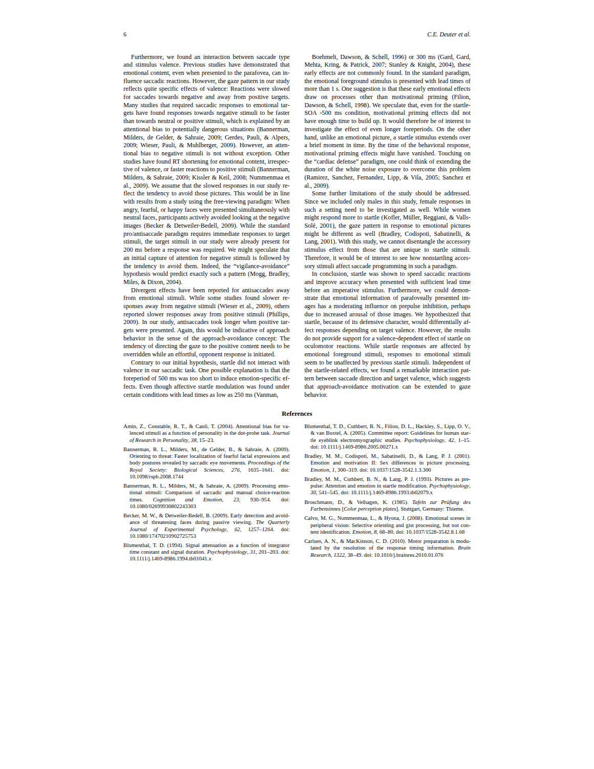6 C.E. Deuter et al.
Furthermore, we found an interaction between saccade type and stimulus valence. Previous studies have demonstrated that emotional content, even when presented to the parafovea, can influence saccadic reactions. However, the gaze pattern in our study reflects quite specific effects of valence: Reactions were slowed for saccades towards negative and away from positive targets. Many studies that required saccadic responses to emotional targets have found responses towards negative stimuli to be faster than towards neutral or positive stimuli, which is explained by an attentional bias to potentially dangerous situations (Bannerman, Milders, de Gelder, & Sahraie, 2009; Gerdes, Pauli, & Alpers, 2009; Wieser, Pauli, & Muhlberger, 2009). However, an attentional bias to negative stimuli is not without exception. Other studies have found RT shortening for emotional content, irrespective of valence, or faster reactions to positive stimuli (Bannerman, Milders, & Sahraie, 2009; Kissler & Keil, 2008; Nummenmaa et al., 2009). We assume that the slowed responses in our study reflect the tendency to avoid those pictures. This would be in line with results from a study using the free-viewing paradigm: When angry, fearful, or happy faces were presented simultaneously with neutral faces, participants actively avoided looking at the negative images (Becker & Detweiler-Bedell, 2009). While the standard pro/antisaccade paradigm requires immediate responses to target stimuli, the target stimuli in our study were already present for 200 ms before a response was required. We might speculate that an initial capture of attention for negative stimuli is followed by the tendency to avoid them. Indeed, the “vigilance-avoidance” hypothesis would predict exactly such a pattern (Mogg, Bradley, Miles, & Dixon, 2004).
Divergent effects have been reported for antisaccades away from emotional stimuli. While some studies found slower responses away from negative stimuli (Wieser et al., 2009), others reported slower responses away from positive stimuli (Phillips, 2009). In our study, antisaccades took longer when positive targets were presented. Again, this would be indicative of approach behavior in the sense of the approach-avoidance concept: The tendency of directing the gaze to the positive content needs to be overridden while an effortful, opponent response is initiated.
Contrary to our initial hypothesis, startle did not interact with valence in our saccadic task. One possible explanation is that the foreperiod of 500 ms was too short to induce emotion-specific effects. Even though affective startle modulation was found under certain conditions with lead times as low as 250 ms (Vanman,
Boehmelt, Dawson, & Schell, 1996) or 300 ms (Gard, Gard, Mehta, Kring, & Patrick, 2007; Stanley & Knight, 2004), these early effects are not commonly found. In the standard paradigm, the emotional foreground stimulus is presented with lead times of more than 1 s. One suggestion is that these early emotional effects draw on processes other than motivational priming (Filion, Dawson, & Schell, 1998). We speculate that, even for the startle-SOA -500 ms condition, motivational priming effects did not have enough time to build up. It would therefore be of interest to investigate the effect of even longer foreperiods. On the other hand, unlike an emotional picture, a startle stimulus extends over a brief moment in time. By the time of the behavioral response, motivational priming effects might have vanished. Touching on the “cardiac defense” paradigm, one could think of extending the duration of the white noise exposure to overcome this problem (Ramirez, Sanchez, Fernandez, Lipp, & Vila, 2005; Sanchez et al., 2009).
Some further limitations of the study should be addressed. Since we included only males in this study, female responses in such a setting need to be investigated as well. While women might respond more to startle (Kofler, Müller, Reggiani, & Valls-Solé, 2001), the gaze pattern in response to emotional pictures might be different as well (Bradley, Codispoti, Sabatinelli, & Lang, 2001). With this study, we cannot disentangle the accessory stimulus effect from those that are unique to startle stimuli. Therefore, it would be of interest to see how nonstartling accessory stimuli affect saccade programming in such a paradigm.
In conclusion, startle was shown to speed saccadic reactions and improve accuracy when presented with sufficient lead time before an imperative stimulus. Furthermore, we could demonstrate that emotional information of parafoveally presented images has a moderating influence on prepulse inhibition, perhaps due to increased arousal of those images. We hypothesized that startle, because of its defensive character, would differentially affect responses depending on target valence. However, the results do not provide support for a valence-dependent effect of startle on oculomotor reactions. While startle responses are affected by emotional foreground stimuli, responses to emotional stimuli seem to be unaffected by previous startle stimuli. Independent of the startle-related effects, we found a remarkable interaction pattern between saccade direction and target valence, which suggests that approach-avoidance motivation can be extended to gaze behavior.
References
Amin, Z., Constable, R. T., & Canli, T. (2004). Attentional bias for valenced stimuli as a function of personality in the dot-probe task. Journal of Research in Personality, 38, 15–23.
Bannerman, R. L., Milders, M., de Gelder, B., & Sahraie, A. (2009). Orienting to threat: Faster localization of fearful facial expressions and body postures revealed by saccadic eye movements. Proceedings of the Royal Society: Biological Sciences, 276, 1635–1641. doi: 10.1098/rspb.2008.1744
Bannerman, R. L., Milders, M., & Sahraie, A. (2009). Processing emotional stimuli: Comparison of saccadic and manual choice-reaction times. Cognition and Emotion, 23, 930–954. doi: 10.1080/02699930802243303
Becker, M. W., & Detweiler-Bedell, B. (2009). Early detection and avoidance of threatening faces during passive viewing. The Quarterly Journal of Experimental Psychology, 62, 1257–1264. doi: 10.1080/17470210902725753
Blumenthal, T. D. (1994). Signal attenuation as a function of integrator time constant and signal duration. Psychophysiology, 31, 201–203. doi: 10.1111/j.1469-8986.1994.tb01041.x
Blumenthal, T. D., Cuthbert, B. N., Filion, D. L., Hackley, S., Lipp, O. V., & van Boxtel, A. (2005). Committee report: Guidelines for human startle eyeblink electromyographic studies. Psychophysiology, 42, 1–15. doi: 10.1111/j.1469-8986.2005.00271.x
Bradley, M. M., Codispoti, M., Sabatinelli, D., & Lang, P. J. (2001). Emotion and motivation II: Sex differences in picture processing. Emotion, 1, 300–319. doi: 10.1037/1528-3542.1.3.300
Bradley, M. M., Cuthbert, B. N., & Lang, P. J. (1993). Pictures as prepulse: Attention and emotion in startle modification. Psychophysiology, 30, 541–545. doi: 10.1111/j.1469-8986.1993.tb02079.x
Broschmann, D., & Velhagen, K. (1985). Tafeln zur Prüfung des Farbensinnes [Color perception plates]. Stuttgart, Germany: Thieme.
Calvo, M. G., Nummenmaa, L., & Hyona, J. (2008). Emotional scenes in peripheral vision: Selective orienting and gist processing, but not content identification. Emotion, 8, 68–80. doi: 10.1037/1528-3542.8.1.68
Carlsen, A. N., & MacKinnon, C. D. (2010). Motor preparation is modulated by the resolution of the response timing information. Brain Research, 1322, 38–49. doi: 10.1016/j.brainres.2010.01.076